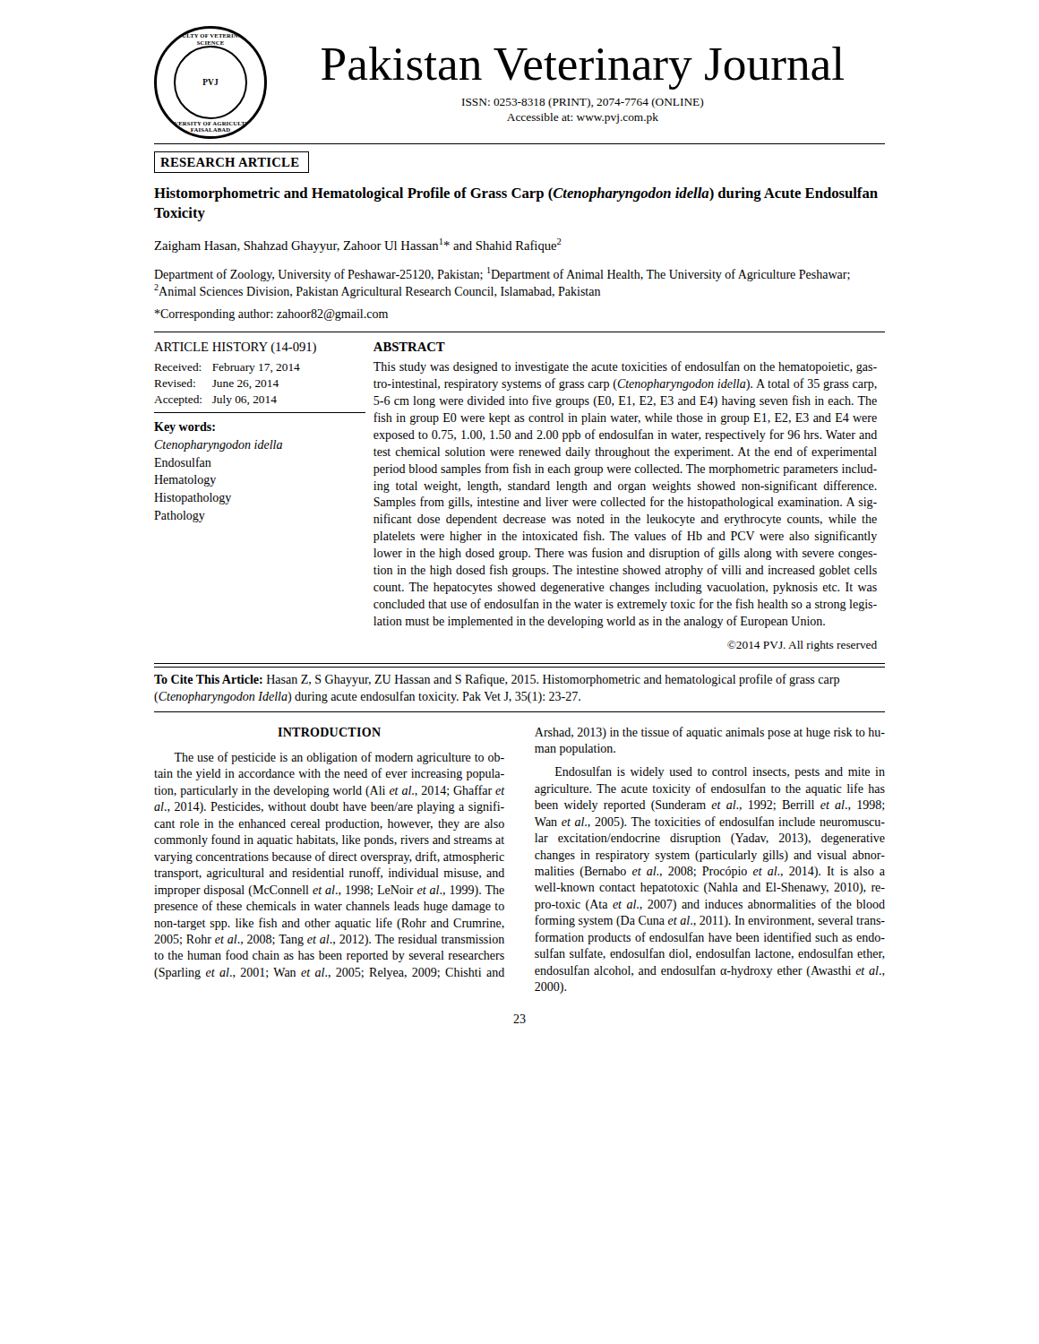FACULTY OF VETERINARY SCIENCE
PVJ
UNIVERSITY OF AGRICULTURE FAISALABAD
Pakistan Veterinary Journal
ISSN: 0253-8318 (PRINT), 2074-7764 (ONLINE)
Accessible at: www.pvj.com.pk
RESEARCH ARTICLE
Histomorphometric and Hematological Profile of Grass Carp (Ctenopharyngodon idella) during Acute Endosulfan Toxicity
Zaigham Hasan, Shahzad Ghayyur, Zahoor Ul Hassan1* and Shahid Rafique2
Department of Zoology, University of Peshawar-25120, Pakistan; 1Department of Animal Health, The University of Agriculture Peshawar; 2Animal Sciences Division, Pakistan Agricultural Research Council, Islamabad, Pakistan
*Corresponding author: zahoor82@gmail.com
| ARTICLE HISTORY (14-091) Received: February 17, 2014 Revised: June 26, 2014 Accepted: July 06, 2014 Key words: Ctenopharyngodon idella Endosulfan Hematology Histopathology Pathology | ABSTRACT This study was designed to investigate the acute toxicities of endosulfan on the hematopoietic, gastro-intestinal, respiratory systems of grass carp ( Ctenopharyngodon idella ). A total of 35 grass carp, 5-6 cm long were divided into five groups (E0, E1, E2, E3 and E4) having seven fish in each. The fish in group E0 were kept as control in plain water, while those in group E1, E2, E3 and E4 were exposed to 0.75, 1.00, 1.50 and 2.00 ppb of endosulfan in water, respectively for 96 hrs. Water and test chemical solution were renewed daily throughout the experiment. At the end of experimental period blood samples from fish in each group were collected. The morphometric parameters including total weight, length, standard length and organ weights showed non-significant difference. Samples from gills, intestine and liver were collected for the histopathological examination. A significant dose dependent decrease was noted in the leukocyte and erythrocyte counts, while the platelets were higher in the intoxicated fish. The values of Hb and PCV were also significantly lower in the high dosed group. There was fusion and disruption of gills along with severe congestion in the high dosed fish groups. The intestine showed atrophy of villi and increased goblet cells count. The hepatocytes showed degenerative changes including vacuolation, pyknosis etc. It was concluded that use of endosulfan in the water is extremely toxic for the fish health so a strong legislation must be implemented in the developing world as in the analogy of European Union. ©2014 PVJ. All rights reserved |
To Cite This Article: Hasan Z, S Ghayyur, ZU Hassan and S Rafique, 2015. Histomorphometric and hematological profile of grass carp (Ctenopharyngodon Idella) during acute endosulfan toxicity. Pak Vet J, 35(1): 23-27.
Introduction
The use of pesticide is an obligation of modern agriculture to obtain the yield in accordance with the need of ever increasing population, particularly in the developing world (Ali et al., 2014; Ghaffar et al., 2014). Pesticides, without doubt have been/are playing a significant role in the enhanced cereal production, however, they are also commonly found in aquatic habitats, like ponds, rivers and streams at varying concentrations because of direct overspray, drift, atmospheric transport, agricultural and residential runoff, individual misuse, and improper disposal (McConnell et al., 1998; LeNoir et al., 1999). The presence of these chemicals in water channels leads huge damage to non-target spp. like fish and other aquatic life (Rohr and Crumrine, 2005; Rohr et al., 2008; Tang et al., 2012). The residual transmission to the human food chain as has been reported by several researchers (Sparling et al., 2001; Wan et al., 2005; Relyea, 2009; Chishti and Arshad, 2013) in the tissue of aquatic animals pose at huge risk to human population.
Endosulfan is widely used to control insects, pests and mite in agriculture. The acute toxicity of endosulfan to the aquatic life has been widely reported (Sunderam et al., 1992; Berrill et al., 1998; Wan et al., 2005). The toxicities of endosulfan include neuromuscular excitation/endocrine disruption (Yadav, 2013), degenerative changes in respiratory system (particularly gills) and visual abnormalities (Bernabo et al., 2008; Procópio et al., 2014). It is also a well-known contact hepatotoxic (Nahla and El-Shenawy, 2010), repro-toxic (Ata et al., 2007) and induces abnormalities of the blood forming system (Da Cuna et al., 2011). In environment, several transformation products of endosulfan have been identified such as endosulfan sulfate, endosulfan diol, endosulfan lactone, endosulfan ether, endosulfan alcohol, and endosulfan α-hydroxy ether (Awasthi et al., 2000).
23